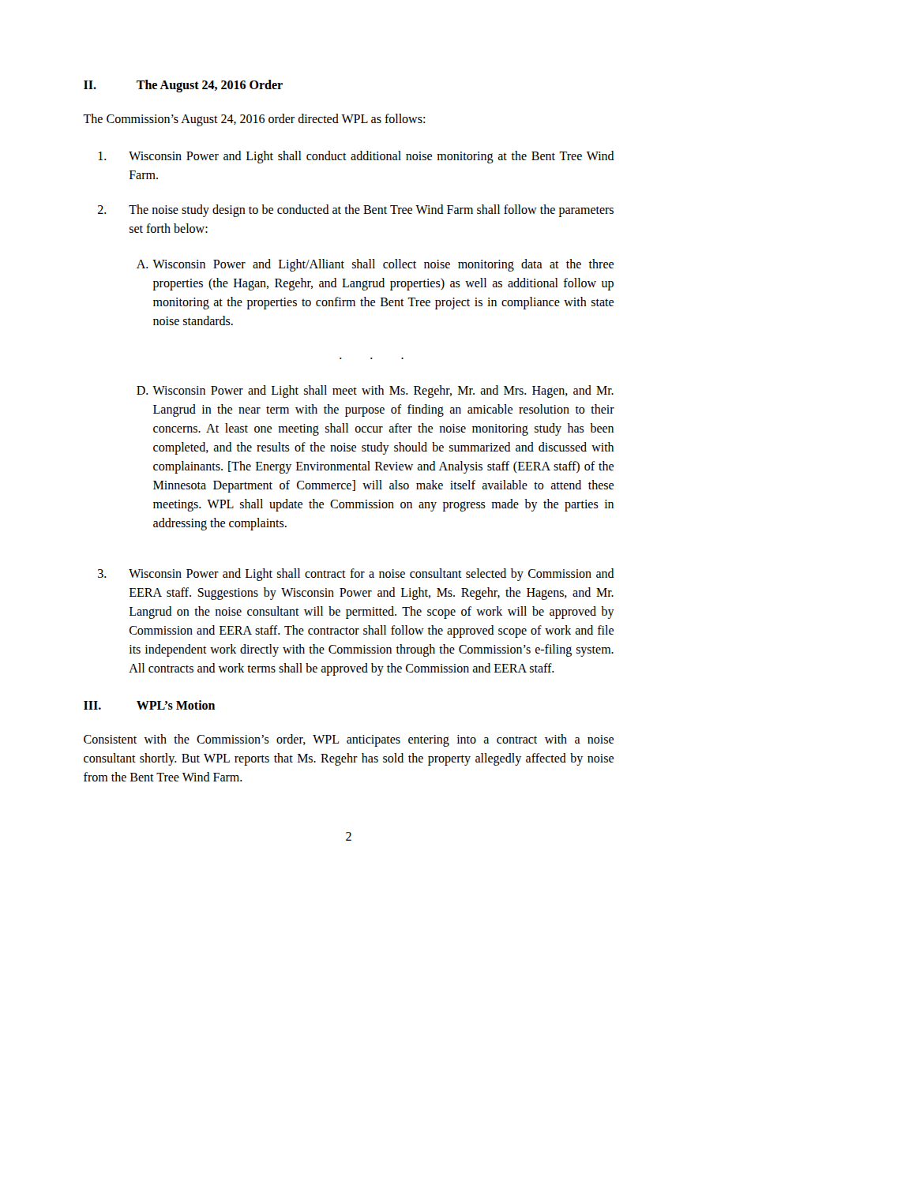II. The August 24, 2016 Order
The Commission’s August 24, 2016 order directed WPL as follows:
1. Wisconsin Power and Light shall conduct additional noise monitoring at the Bent Tree Wind Farm.
2. The noise study design to be conducted at the Bent Tree Wind Farm shall follow the parameters set forth below:
A. Wisconsin Power and Light/Alliant shall collect noise monitoring data at the three properties (the Hagan, Regehr, and Langrud properties) as well as additional follow up monitoring at the properties to confirm the Bent Tree project is in compliance with state noise standards.
...
D. Wisconsin Power and Light shall meet with Ms. Regehr, Mr. and Mrs. Hagen, and Mr. Langrud in the near term with the purpose of finding an amicable resolution to their concerns. At least one meeting shall occur after the noise monitoring study has been completed, and the results of the noise study should be summarized and discussed with complainants. [The Energy Environmental Review and Analysis staff (EERA staff) of the Minnesota Department of Commerce] will also make itself available to attend these meetings. WPL shall update the Commission on any progress made by the parties in addressing the complaints.
3. Wisconsin Power and Light shall contract for a noise consultant selected by Commission and EERA staff. Suggestions by Wisconsin Power and Light, Ms. Regehr, the Hagens, and Mr. Langrud on the noise consultant will be permitted. The scope of work will be approved by Commission and EERA staff. The contractor shall follow the approved scope of work and file its independent work directly with the Commission through the Commission’s e-filing system. All contracts and work terms shall be approved by the Commission and EERA staff.
III. WPL’s Motion
Consistent with the Commission’s order, WPL anticipates entering into a contract with a noise consultant shortly. But WPL reports that Ms. Regehr has sold the property allegedly affected by noise from the Bent Tree Wind Farm.
2